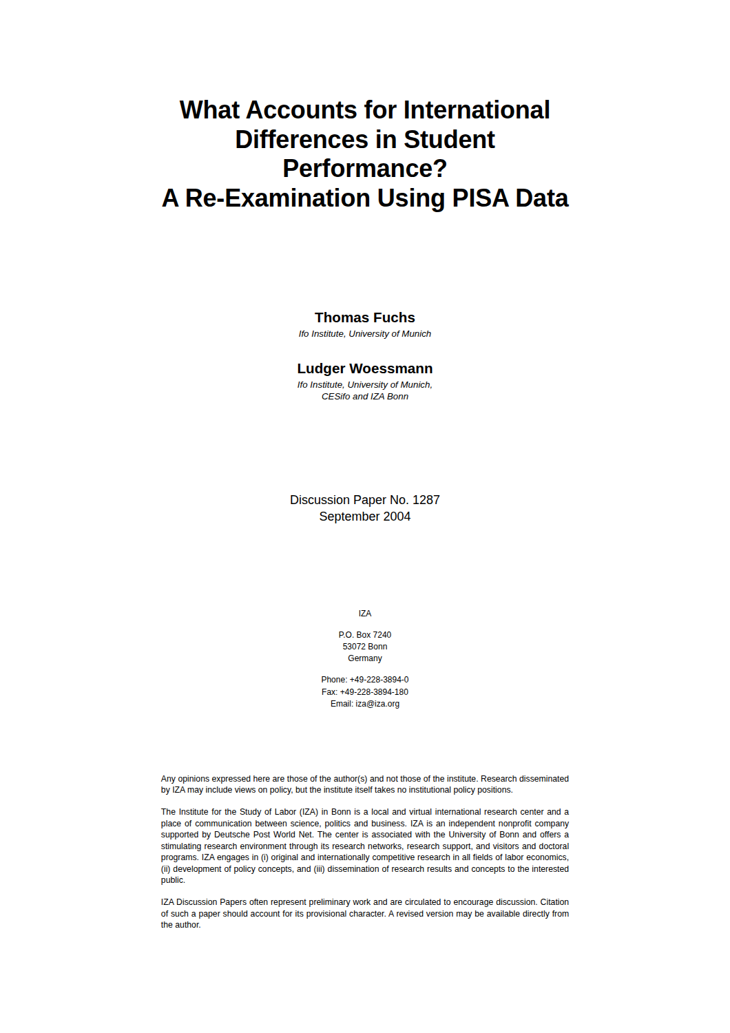What Accounts for International
Differences in Student Performance?
A Re-Examination Using PISA Data
Thomas Fuchs
Ifo Institute, University of Munich
Ludger Woessmann
Ifo Institute, University of Munich,
CESifo and IZA Bonn
Discussion Paper No. 1287
September 2004
IZA
P.O. Box 7240
53072 Bonn
Germany
Phone: +49-228-3894-0
Fax: +49-228-3894-180
Email: iza@iza.org
Any opinions expressed here are those of the author(s) and not those of the institute. Research disseminated by IZA may include views on policy, but the institute itself takes no institutional policy positions.
The Institute for the Study of Labor (IZA) in Bonn is a local and virtual international research center and a place of communication between science, politics and business. IZA is an independent nonprofit company supported by Deutsche Post World Net. The center is associated with the University of Bonn and offers a stimulating research environment through its research networks, research support, and visitors and doctoral programs. IZA engages in (i) original and internationally competitive research in all fields of labor economics, (ii) development of policy concepts, and (iii) dissemination of research results and concepts to the interested public.
IZA Discussion Papers often represent preliminary work and are circulated to encourage discussion. Citation of such a paper should account for its provisional character. A revised version may be available directly from the author.